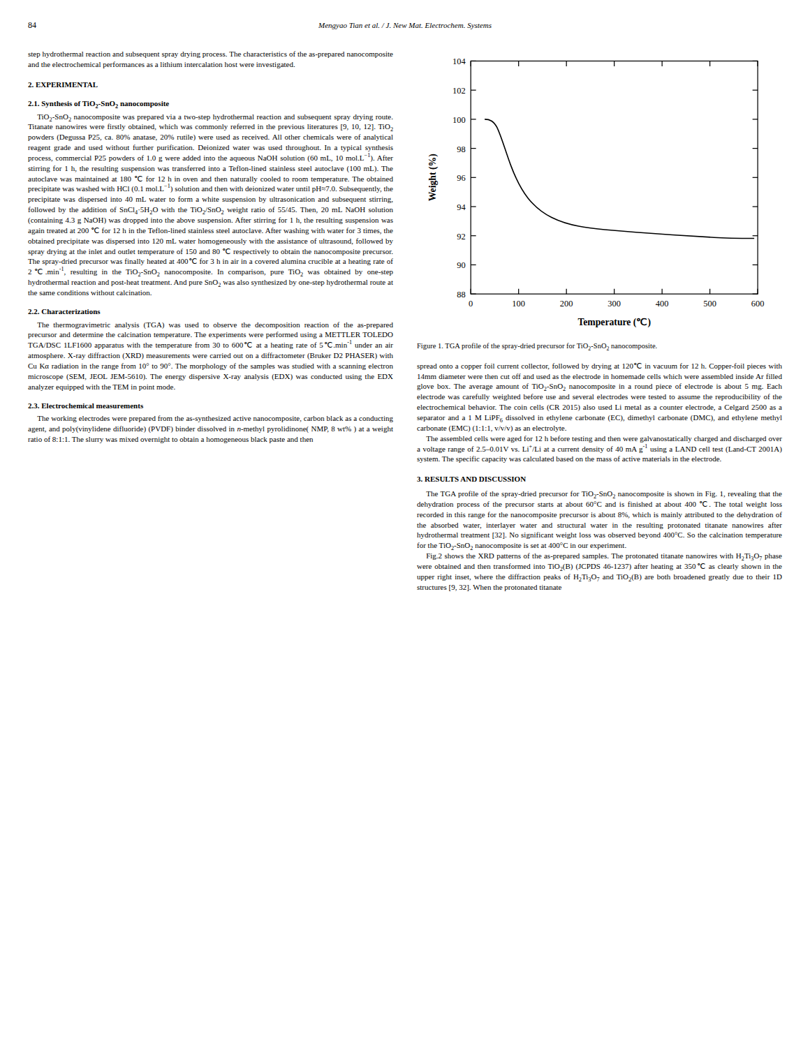84
Mengyao Tian et al. / J. New Mat. Electrochem. Systems
step hydrothermal reaction and subsequent spray drying process. The characteristics of the as-prepared nanocomposite and the electrochemical performances as a lithium intercalation host were investigated.
2. EXPERIMENTAL
2.1. Synthesis of TiO2-SnO2 nanocomposite
TiO2-SnO2 nanocomposite was prepared via a two-step hydrothermal reaction and subsequent spray drying route. Titanate nanowires were firstly obtained, which was commonly referred in the previous literatures [9, 10, 12]. TiO2 powders (Degussa P25, ca. 80% anatase, 20% rutile) were used as received. All other chemicals were of analytical reagent grade and used without further purification. Deionized water was used throughout. In a typical synthesis process, commercial P25 powders of 1.0 g were added into the aqueous NaOH solution (60 mL, 10 mol.L−1). After stirring for 1 h, the resulting suspension was transferred into a Teflon-lined stainless steel autoclave (100 mL). The autoclave was maintained at 180 ℃ for 12 h in oven and then naturally cooled to room temperature. The obtained precipitate was washed with HCl (0.1 mol.L−1) solution and then with deionized water until pH≈7.0. Subsequently, the precipitate was dispersed into 40 mL water to form a white suspension by ultrasonication and subsequent stirring, followed by the addition of SnCl4·5H2O with the TiO2/SnO2 weight ratio of 55/45. Then, 20 mL NaOH solution (containing 4.3 g NaOH) was dropped into the above suspension. After stirring for 1 h, the resulting suspension was again treated at 200 ℃ for 12 h in the Teflon-lined stainless steel autoclave. After washing with water for 3 times, the obtained precipitate was dispersed into 120 mL water homogeneously with the assistance of ultrasound, followed by spray drying at the inlet and outlet temperature of 150 and 80 ℃ respectively to obtain the nanocomposite precursor. The spray-dried precursor was finally heated at 400℃ for 3 h in air in a covered alumina crucible at a heating rate of 2℃.min-1, resulting in the TiO2-SnO2 nanocomposite. In comparison, pure TiO2 was obtained by one-step hydrothermal reaction and post-heat treatment. And pure SnO2 was also synthesized by one-step hydrothermal route at the same conditions without calcination.
2.2. Characterizations
The thermogravimetric analysis (TGA) was used to observe the decomposition reaction of the as-prepared precursor and determine the calcination temperature. The experiments were performed using a METTLER TOLEDO TGA/DSC 1LF1600 apparatus with the temperature from 30 to 600℃ at a heating rate of 5℃.min-1 under an air atmosphere. X-ray diffraction (XRD) measurements were carried out on a diffractometer (Bruker D2 PHASER) with Cu Kα radiation in the range from 10° to 90°. The morphology of the samples was studied with a scanning electron microscope (SEM, JEOL JEM-5610). The energy dispersive X-ray analysis (EDX) was conducted using the EDX analyzer equipped with the TEM in point mode.
2.3. Electrochemical measurements
The working electrodes were prepared from the as-synthesized active nanocomposite, carbon black as a conducting agent, and poly(vinylidene difluoride) (PVDF) binder dissolved in n-methyl pyrolidinone( NMP, 8 wt% ) at a weight ratio of 8:1:1. The slurry was mixed overnight to obtain a homogeneous black paste and then
104 102 100 98 96 94 92 90 88 0 100 200 300 400 500 600 Weight (%) Temperature (℃)
Figure 1. TGA profile of the spray-dried precursor for TiO2-SnO2 nanocomposite.
spread onto a copper foil current collector, followed by drying at 120℃ in vacuum for 12 h. Copper-foil pieces with 14mm diameter were then cut off and used as the electrode in homemade cells which were assembled inside Ar filled glove box. The average amount of TiO2-SnO2 nanocomposite in a round piece of electrode is about 5 mg. Each electrode was carefully weighted before use and several electrodes were tested to assume the reproducibility of the electrochemical behavior. The coin cells (CR 2015) also used Li metal as a counter electrode, a Celgard 2500 as a separator and a 1 M LiPF6 dissolved in ethylene carbonate (EC), dimethyl carbonate (DMC), and ethylene methyl carbonate (EMC) (1:1:1, v/v/v) as an electrolyte.
The assembled cells were aged for 12 h before testing and then were galvanostatically charged and discharged over a voltage range of 2.5–0.01V vs. Li+/Li at a current density of 40 mA g-1 using a LAND cell test (Land-CT 2001A) system. The specific capacity was calculated based on the mass of active materials in the electrode.
3. RESULTS AND DISCUSSION
The TGA profile of the spray-dried precursor for TiO2-SnO2 nanocomposite is shown in Fig. 1, revealing that the dehydration process of the precursor starts at about 60°C and is finished at about 400 ℃. The total weight loss recorded in this range for the nanocomposite precursor is about 8%, which is mainly attributed to the dehydration of the absorbed water, interlayer water and structural water in the resulting protonated titanate nanowires after hydrothermal treatment [32]. No significant weight loss was observed beyond 400°C. So the calcination temperature for the TiO2-SnO2 nanocomposite is set at 400°C in our experiment.
Fig.2 shows the XRD patterns of the as-prepared samples. The protonated titanate nanowires with H2Ti3O7 phase were obtained and then transformed into TiO2(B) (JCPDS 46-1237) after heating at 350℃ as clearly shown in the upper right inset, where the diffraction peaks of H2Ti3O7 and TiO2(B) are both broadened greatly due to their 1D structures [9, 32]. When the protonated titanate